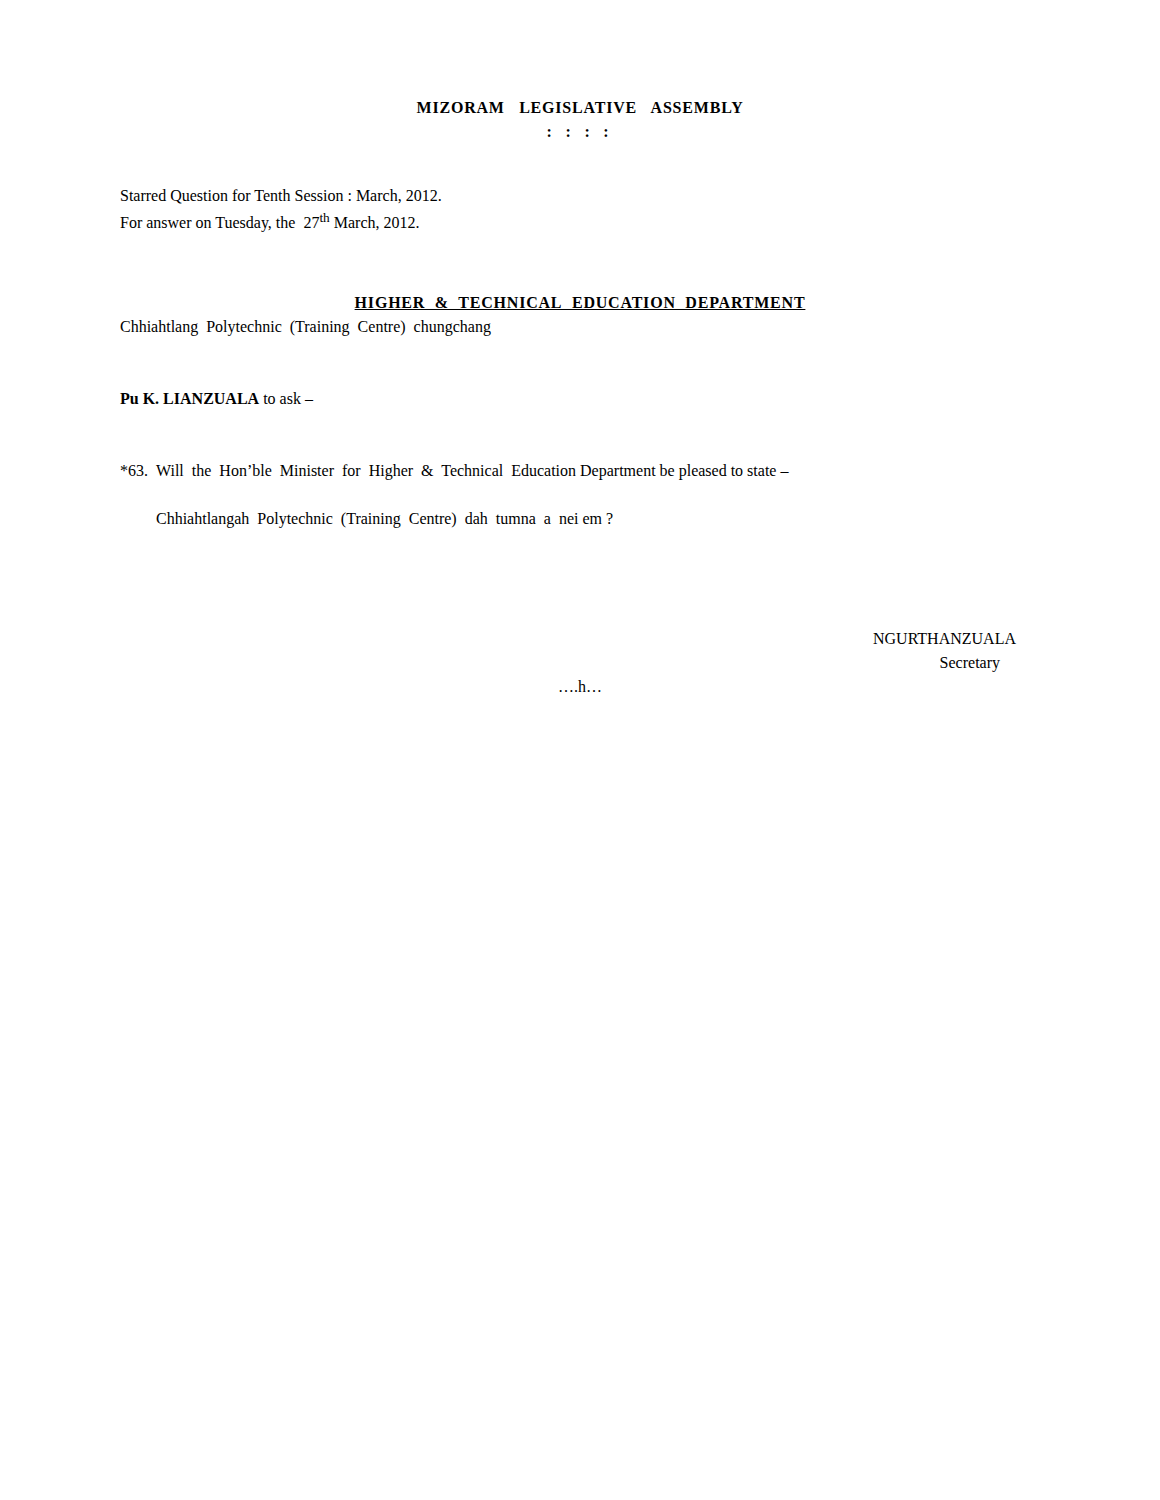MIZORAM LEGISLATIVE ASSEMBLY
: : : :
Starred Question for Tenth Session : March, 2012.
For answer on Tuesday, the 27th March, 2012.
HIGHER & TECHNICAL EDUCATION DEPARTMENT
Chhiahtlang Polytechnic (Training Centre) chungchang
Pu K. LIANZUALA to ask –
*63.
Will the Hon’ble Minister for Higher & Technical Education Department be pleased to state –
Chhiahtlangah Polytechnic (Training Centre) dah tumna a nei em ?
NGURTHANZUALA
Secretary
….h…